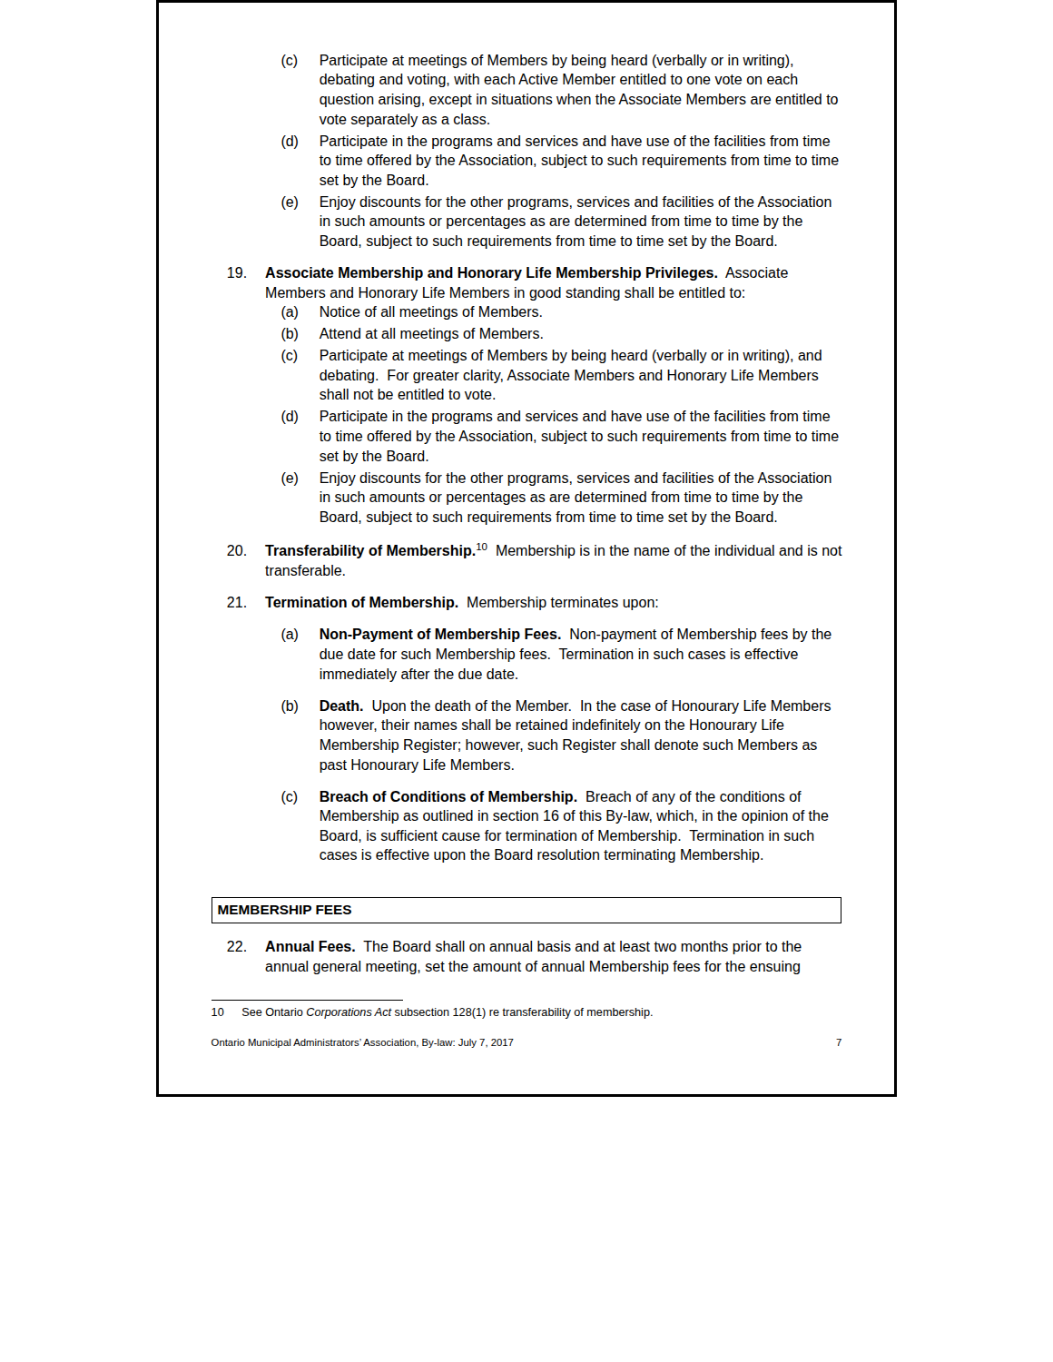(c)
Participate at meetings of Members by being heard (verbally or in writing), debating and voting, with each Active Member entitled to one vote on each question arising, except in situations when the Associate Members are entitled to vote separately as a class.
(d)
Participate in the programs and services and have use of the facilities from time to time offered by the Association, subject to such requirements from time to time set by the Board.
(e)
Enjoy discounts for the other programs, services and facilities of the Association in such amounts or percentages as are determined from time to time by the Board, subject to such requirements from time to time set by the Board.
19.
Associate Membership and Honorary Life Membership Privileges. Associate Members and Honorary Life Members in good standing shall be entitled to:
(a)
Notice of all meetings of Members.
(b)
Attend at all meetings of Members.
(c)
Participate at meetings of Members by being heard (verbally or in writing), and debating. For greater clarity, Associate Members and Honorary Life Members shall not be entitled to vote.
(d)
Participate in the programs and services and have use of the facilities from time to time offered by the Association, subject to such requirements from time to time set by the Board.
(e)
Enjoy discounts for the other programs, services and facilities of the Association in such amounts or percentages as are determined from time to time by the Board, subject to such requirements from time to time set by the Board.
20.
Transferability of Membership.10 Membership is in the name of the individual and is not transferable.
21.
Termination of Membership. Membership terminates upon:
(a)
Non-Payment of Membership Fees. Non-payment of Membership fees by the due date for such Membership fees. Termination in such cases is effective immediately after the due date.
(b)
Death. Upon the death of the Member. In the case of Honourary Life Members however, their names shall be retained indefinitely on the Honourary Life Membership Register; however, such Register shall denote such Members as past Honourary Life Members.
(c)
Breach of Conditions of Membership. Breach of any of the conditions of Membership as outlined in section 16 of this By-law, which, in the opinion of the Board, is sufficient cause for termination of Membership. Termination in such cases is effective upon the Board resolution terminating Membership.
MEMBERSHIP FEES
22.
Annual Fees. The Board shall on annual basis and at least two months prior to the annual general meeting, set the amount of annual Membership fees for the ensuing
10
See Ontario Corporations Act subsection 128(1) re transferability of membership.
Ontario Municipal Administrators’ Association, By-law: July 7, 2017
7